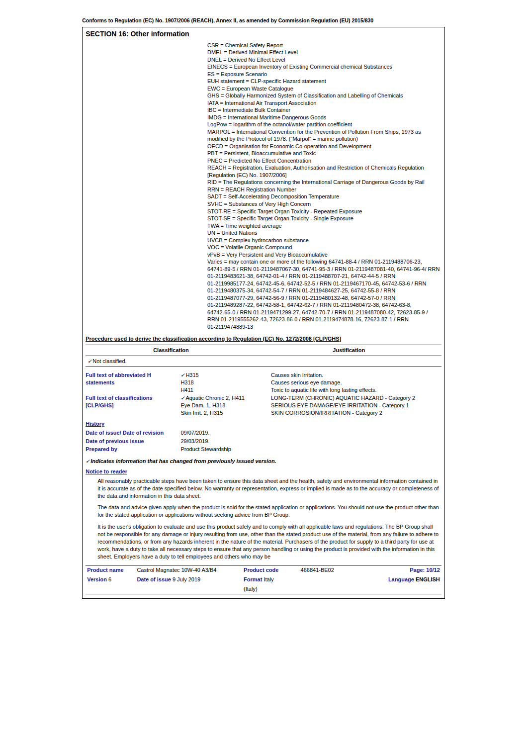Conforms to Regulation (EC) No. 1907/2006 (REACH), Annex II, as amended by Commission Regulation (EU) 2015/830
SECTION 16: Other information
CSR = Chemical Safety Report
DMEL = Derived Minimal Effect Level
DNEL = Derived No Effect Level
EINECS = European Inventory of Existing Commercial chemical Substances
ES = Exposure Scenario
EUH statement = CLP-specific Hazard statement
EWC = European Waste Catalogue
GHS = Globally Harmonized System of Classification and Labelling of Chemicals
IATA = International Air Transport Association
IBC = Intermediate Bulk Container
IMDG = International Maritime Dangerous Goods
LogPow = logarithm of the octanol/water partition coefficient
MARPOL = International Convention for the Prevention of Pollution From Ships, 1973 as
modified by the Protocol of 1978. ("Marpol" = marine pollution)
OECD = Organisation for Economic Co-operation and Development
PBT = Persistent, Bioaccumulative and Toxic
PNEC = Predicted No Effect Concentration
REACH = Registration, Evaluation, Authorisation and Restriction of Chemicals Regulation
[Regulation (EC) No. 1907/2006]
RID = The Regulations concerning the International Carriage of Dangerous Goods by Rail
RRN = REACH Registration Number
SADT = Self-Accelerating Decomposition Temperature
SVHC = Substances of Very High Concern
STOT-RE = Specific Target Organ Toxicity - Repeated Exposure
STOT-SE = Specific Target Organ Toxicity - Single Exposure
TWA = Time weighted average
UN = United Nations
UVCB = Complex hydrocarbon substance
VOC = Volatile Organic Compound
vPvB = Very Persistent and Very Bioaccumulative
Varies = may contain one or more of the following 64741-88-4 / RRN 01-2119488706-23,
64741-89-5 / RRN 01-2119487067-30, 64741-95-3 / RRN 01-2119487081-40, 64741-96-4/ RRN
01-2119483621-38, 64742-01-4 / RRN 01-2119488707-21, 64742-44-5 / RRN
01-2119985177-24, 64742-45-6, 64742-52-5 / RRN 01-2119467170-45, 64742-53-6 / RRN
01-2119480375-34, 64742-54-7 / RRN 01-2119484627-25, 64742-55-8 / RRN
01-2119487077-29, 64742-56-9 / RRN 01-2119480132-48, 64742-57-0 / RRN
01-2119489287-22, 64742-58-1, 64742-62-7 / RRN 01-2119480472-38, 64742-63-8,
64742-65-0 / RRN 01-2119471299-27, 64742-70-7 / RRN 01-2119487080-42, 72623-85-9 /
RRN 01-2119555262-43, 72623-86-0 / RRN 01-2119474878-16, 72623-87-1 / RRN
01-2119474889-13
Procedure used to derive the classification according to Regulation (EC) No. 1272/2008 [CLP/GHS]
| Classification | Justification |
| --- | --- |
| 🗸 Not classified. | |
| Full text of abbreviated H statements | 🗸 H315 H318 H411 | Causes skin irritation. Causes serious eye damage. Toxic to aquatic life with long lasting effects. |
| Full text of classifications [CLP/GHS] | 🗸 Aquatic Chronic 2, H411 Eye Dam. 1, H318 Skin Irrit. 2, H315 | LONG-TERM (CHRONIC) AQUATIC HAZARD - Category 2 SERIOUS EYE DAMAGE/EYE IRRITATION - Category 1 SKIN CORROSION/IRRITATION - Category 2 |
History
| Date of issue/ Date of revision | 09/07/2019. |
| Date of previous issue | 29/03/2019. |
| Prepared by | Product Stewardship |
🗸Indicates information that has changed from previously issued version.
Notice to reader
All reasonably practicable steps have been taken to ensure this data sheet and the health, safety and environmental information contained in it is accurate as of the date specified below. No warranty or representation, express or implied is made as to the accuracy or completeness of the data and information in this data sheet.
The data and advice given apply when the product is sold for the stated application or applications. You should not use the product other than for the stated application or applications without seeking advice from BP Group.
It is the user's obligation to evaluate and use this product safely and to comply with all applicable laws and regulations. The BP Group shall not be responsible for any damage or injury resulting from use, other than the stated product use of the material, from any failure to adhere to recommendations, or from any hazards inherent in the nature of the material. Purchasers of the product for supply to a third party for use at work, have a duty to take all necessary steps to ensure that any person handling or using the product is provided with the information in this sheet. Employers have a duty to tell employees and others who may be
| Product name | Castrol Magnatec 10W-40 A3/B4 | Product code | 466841-BE02 | Page: 10/12 |
| Version 6 | Date of issue 9 July 2019 | Format Italy | | Language ENGLISH |
| | | (Italy) | | |